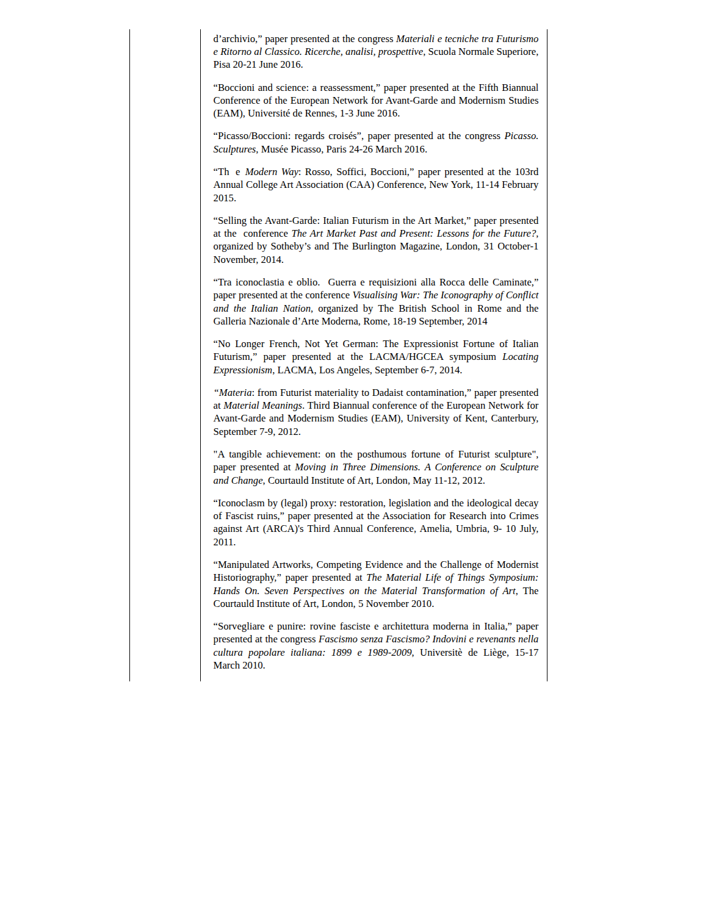d’archivio,” paper presented at the congress Materiali e tecniche tra Futurismo e Ritorno al Classico. Ricerche, analisi, prospettive, Scuola Normale Superiore, Pisa 20-21 June 2016.
“Boccioni and science: a reassessment,” paper presented at the Fifth Biannual Conference of the European Network for Avant-Garde and Modernism Studies (EAM), Université de Rennes, 1-3 June 2016.
“Picasso/Boccioni: regards croisés”, paper presented at the congress Picasso. Sculptures, Musée Picasso, Paris 24-26 March 2016.
“Th e Modern Way: Rosso, Soffici, Boccioni,” paper presented at the 103rd Annual College Art Association (CAA) Conference, New York, 11-14 February 2015.
“Selling the Avant-Garde: Italian Futurism in the Art Market,” paper presented at the conference The Art Market Past and Present: Lessons for the Future?, organized by Sotheby’s and The Burlington Magazine, London, 31 October-1 November, 2014.
“Tra iconoclastia e oblio. Guerra e requisizioni alla Rocca delle Caminate,” paper presented at the conference Visualising War: The Iconography of Conflict and the Italian Nation, organized by The British School in Rome and the Galleria Nazionale d’Arte Moderna, Rome, 18-19 September, 2014
“No Longer French, Not Yet German: The Expressionist Fortune of Italian Futurism,” paper presented at the LACMA/HGCEA symposium Locating Expressionism, LACMA, Los Angeles, September 6-7, 2014.
“Materia: from Futurist materiality to Dadaist contamination,” paper presented at Material Meanings. Third Biannual conference of the European Network for Avant-Garde and Modernism Studies (EAM), University of Kent, Canterbury, September 7-9, 2012.
"A tangible achievement: on the posthumous fortune of Futurist sculpture", paper presented at Moving in Three Dimensions. A Conference on Sculpture and Change, Courtauld Institute of Art, London, May 11-12, 2012.
“Iconoclasm by (legal) proxy: restoration, legislation and the ideological decay of Fascist ruins,” paper presented at the Association for Research into Crimes against Art (ARCA)'s Third Annual Conference, Amelia, Umbria, 9- 10 July, 2011.
“Manipulated Artworks, Competing Evidence and the Challenge of Modernist Historiography,” paper presented at The Material Life of Things Symposium: Hands On. Seven Perspectives on the Material Transformation of Art, The Courtauld Institute of Art, London, 5 November 2010.
“Sorvegliare e punire: rovine fasciste e architettura moderna in Italia,” paper presented at the congress Fascismo senza Fascismo? Indovini e revenants nella cultura popolare italiana: 1899 e 1989-2009, Universitè de Liège, 15-17 March 2010.